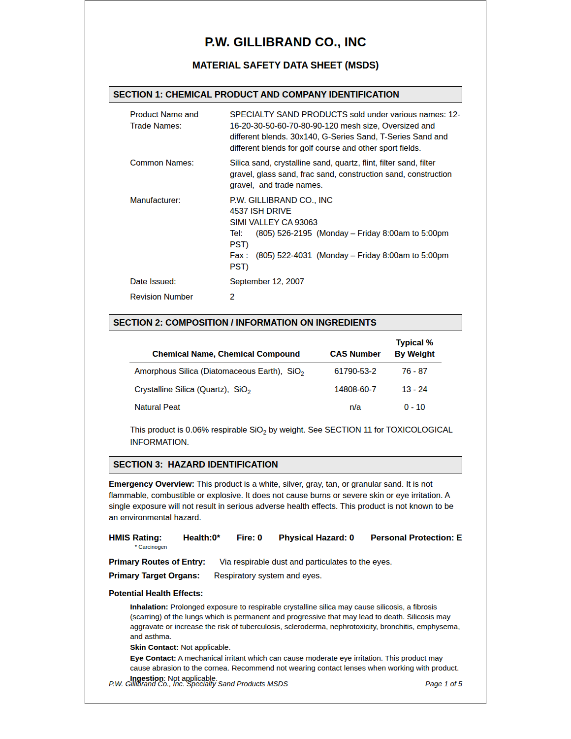P.W. GILLIBRAND CO., INC
MATERIAL SAFETY DATA SHEET (MSDS)
SECTION 1: CHEMICAL PRODUCT AND COMPANY IDENTIFICATION
| Product Name and Trade Names: | SPECIALTY SAND PRODUCTS sold under various names: 12-16-20-30-50-60-70-80-90-120 mesh size, Oversized and different blends. 30x140, G-Series Sand, T-Series Sand and different blends for golf course and other sport fields. |
| Common Names: | Silica sand, crystalline sand, quartz, flint, filter sand, filter gravel, glass sand, frac sand, construction sand, construction gravel, and trade names. |
| Manufacturer: | P.W. GILLIBRAND CO., INC 4537 ISH DRIVE SIMI VALLEY CA 93063 Tel: (805) 526-2195 (Monday – Friday 8:00am to 5:00pm PST) Fax : (805) 522-4031 (Monday – Friday 8:00am to 5:00pm PST) |
| Date Issued: | September 12, 2007 |
| Revision Number | 2 |
SECTION 2: COMPOSITION / INFORMATION ON INGREDIENTS
| Chemical Name, Chemical Compound | CAS Number | Typical % By Weight |
| --- | --- | --- |
| Amorphous Silica (Diatomaceous Earth), SiO 2 | 61790-53-2 | 76 - 87 |
| Crystalline Silica (Quartz), SiO 2 | 14808-60-7 | 13 - 24 |
| Natural Peat | n/a | 0 - 10 |
This product is 0.06% respirable SiO2 by weight. See SECTION 11 for TOXICOLOGICAL INFORMATION.
SECTION 3: HAZARD IDENTIFICATION
Emergency Overview: This product is a white, silver, gray, tan, or granular sand. It is not flammable, combustible or explosive. It does not cause burns or severe skin or eye irritation. A single exposure will not result in serious adverse health effects. This product is not known to be an environmental hazard.
HMIS Rating: Health:0* Fire: 0 Physical Hazard: 0 Personal Protection: E
* Carcinogen
Primary Routes of Entry: Via respirable dust and particulates to the eyes.
Primary Target Organs: Respiratory system and eyes.
Potential Health Effects:
Inhalation: Prolonged exposure to respirable crystalline silica may cause silicosis, a fibrosis (scarring) of the lungs which is permanent and progressive that may lead to death. Silicosis may aggravate or increase the risk of tuberculosis, scleroderma, nephrotoxicity, bronchitis, emphysema, and asthma.
Skin Contact: Not applicable.
Eye Contact: A mechanical irritant which can cause moderate eye irritation. This product may cause abrasion to the cornea. Recommend not wearing contact lenses when working with product.
Ingestion: Not applicable.
P.W. Gillibrand Co., Inc. Specialty Sand Products MSDS Page 1 of 5